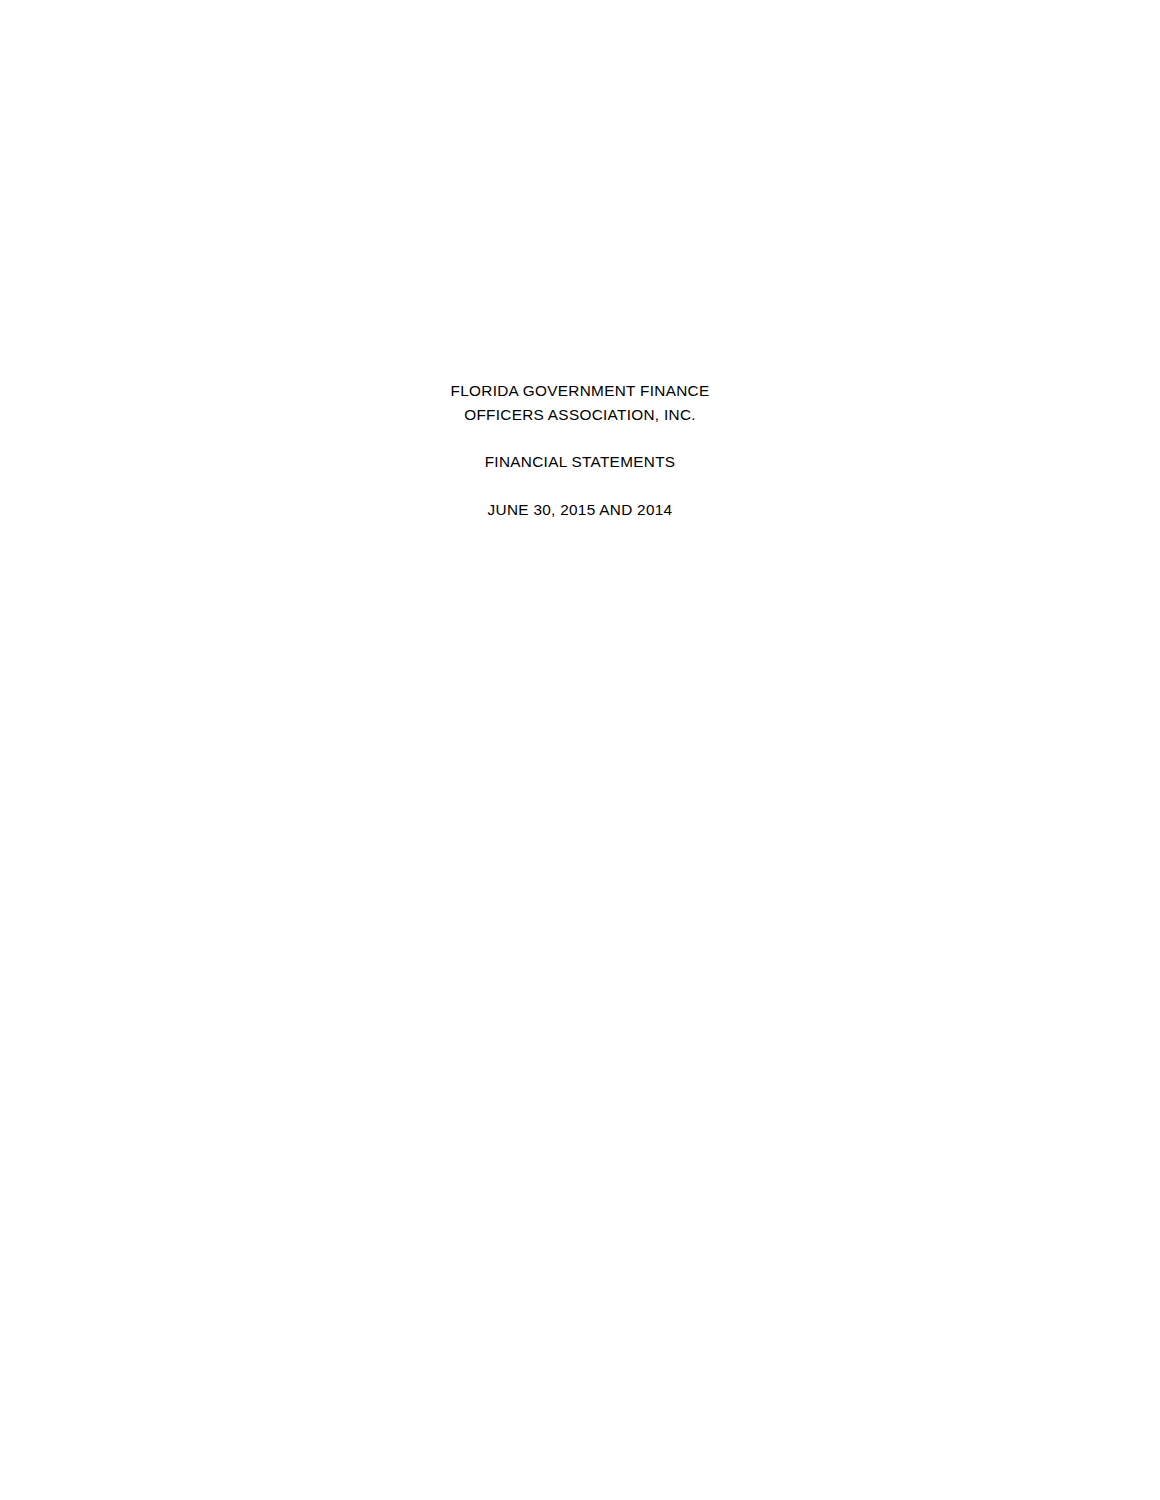FLORIDA GOVERNMENT FINANCE
OFFICERS ASSOCIATION, INC.
FINANCIAL STATEMENTS
JUNE 30, 2015 AND 2014